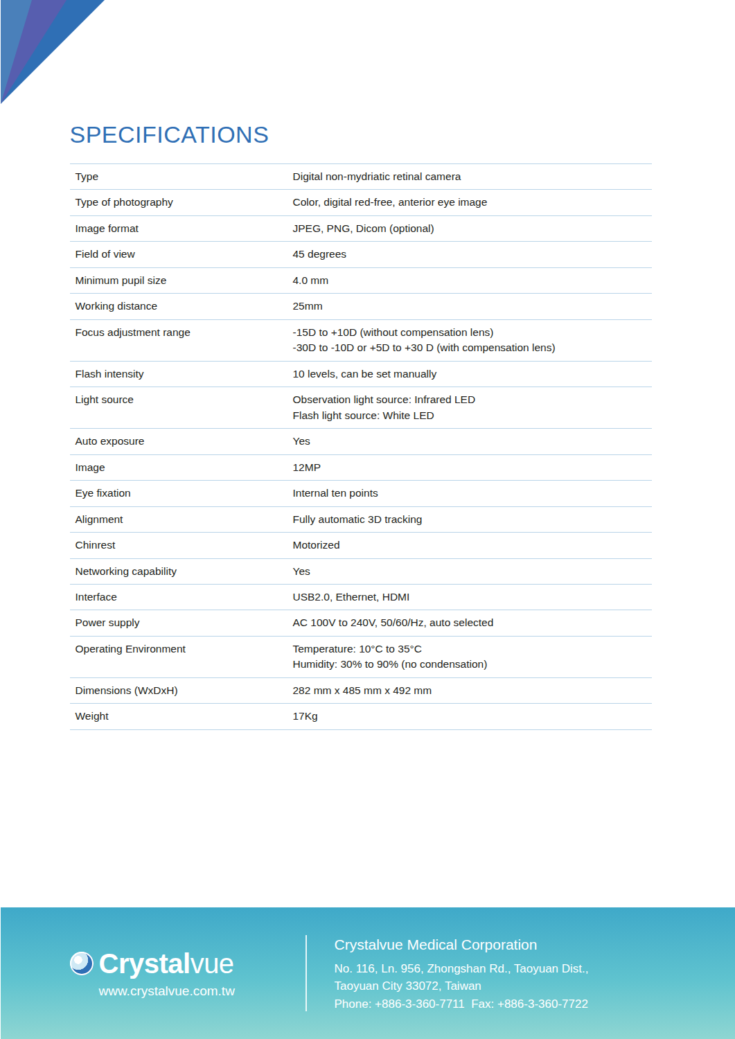SPECIFICATIONS
| Type | Digital non-mydriatic retinal camera |
| Type of photography | Color, digital red-free, anterior eye image |
| Image format | JPEG, PNG, Dicom (optional) |
| Field of view | 45 degrees |
| Minimum pupil size | 4.0 mm |
| Working distance | 25mm |
| Focus adjustment range | -15D to +10D (without compensation lens) -30D to -10D or +5D to +30 D (with compensation lens) |
| Flash intensity | 10 levels, can be set manually |
| Light source | Observation light source: Infrared LED Flash light source: White LED |
| Auto exposure | Yes |
| Image | 12MP |
| Eye fixation | Internal ten points |
| Alignment | Fully automatic 3D tracking |
| Chinrest | Motorized |
| Networking capability | Yes |
| Interface | USB2.0, Ethernet, HDMI |
| Power supply | AC 100V to 240V, 50/60/Hz, auto selected |
| Operating Environment | Temperature: 10°C to 35°C Humidity: 30% to 90% (no condensation) |
| Dimensions (WxDxH) | 282 mm x 485 mm x 492 mm |
| Weight | 17Kg |
Crystalvue
www.crystalvue.com.tw
Crystalvue Medical Corporation
No. 116, Ln. 956, Zhongshan Rd., Taoyuan Dist.,
Taoyuan City 33072, Taiwan
Phone: +886-3-360-7711 Fax: +886-3-360-7722